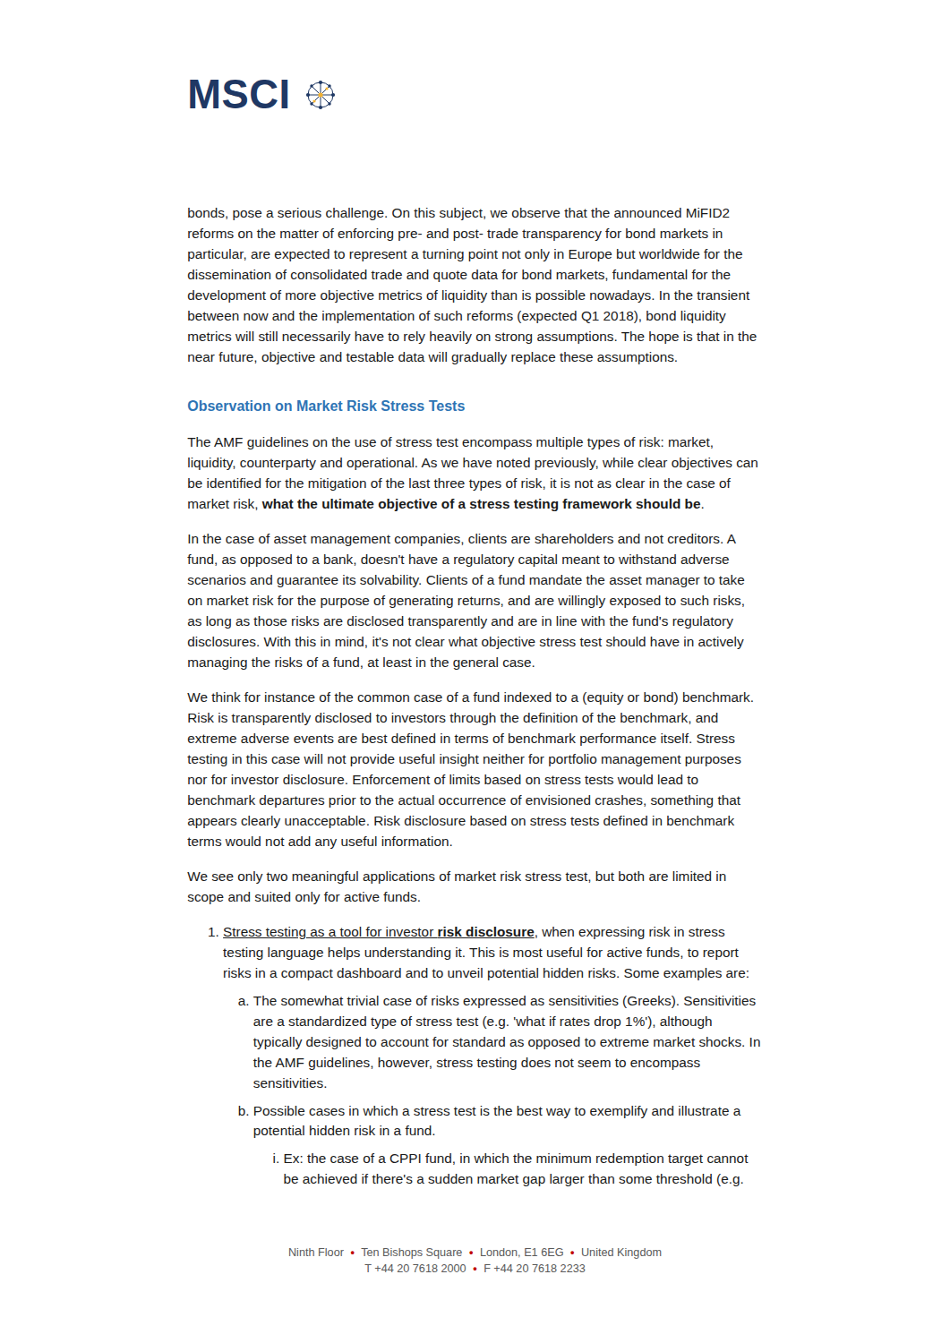MSCI
bonds, pose a serious challenge. On this subject, we observe that the announced MiFID2 reforms on the matter of enforcing pre- and post- trade transparency for bond markets in particular, are expected to represent a turning point not only in Europe but worldwide for the dissemination of consolidated trade and quote data for bond markets, fundamental for the development of more objective metrics of liquidity than is possible nowadays. In the transient between now and the implementation of such reforms (expected Q1 2018), bond liquidity metrics will still necessarily have to rely heavily on strong assumptions. The hope is that in the near future, objective and testable data will gradually replace these assumptions.
Observation on Market Risk Stress Tests
The AMF guidelines on the use of stress test encompass multiple types of risk: market, liquidity, counterparty and operational. As we have noted previously, while clear objectives can be identified for the mitigation of the last three types of risk, it is not as clear in the case of market risk, what the ultimate objective of a stress testing framework should be.
In the case of asset management companies, clients are shareholders and not creditors. A fund, as opposed to a bank, doesn't have a regulatory capital meant to withstand adverse scenarios and guarantee its solvability. Clients of a fund mandate the asset manager to take on market risk for the purpose of generating returns, and are willingly exposed to such risks, as long as those risks are disclosed transparently and are in line with the fund's regulatory disclosures. With this in mind, it's not clear what objective stress test should have in actively managing the risks of a fund, at least in the general case.
We think for instance of the common case of a fund indexed to a (equity or bond) benchmark. Risk is transparently disclosed to investors through the definition of the benchmark, and extreme adverse events are best defined in terms of benchmark performance itself. Stress testing in this case will not provide useful insight neither for portfolio management purposes nor for investor disclosure. Enforcement of limits based on stress tests would lead to benchmark departures prior to the actual occurrence of envisioned crashes, something that appears clearly unacceptable. Risk disclosure based on stress tests defined in benchmark terms would not add any useful information.
We see only two meaningful applications of market risk stress test, but both are limited in scope and suited only for active funds.
Stress testing as a tool for investor risk disclosure, when expressing risk in stress testing language helps understanding it. This is most useful for active funds, to report risks in a compact dashboard and to unveil potential hidden risks. Some examples are:
The somewhat trivial case of risks expressed as sensitivities (Greeks). Sensitivities are a standardized type of stress test (e.g. 'what if rates drop 1%'), although typically designed to account for standard as opposed to extreme market shocks. In the AMF guidelines, however, stress testing does not seem to encompass sensitivities.
Possible cases in which a stress test is the best way to exemplify and illustrate a potential hidden risk in a fund.
Ex: the case of a CPPI fund, in which the minimum redemption target cannot be achieved if there's a sudden market gap larger than some threshold (e.g.
Ninth Floor • Ten Bishops Square • London, E1 6EG • United Kingdom
T +44 20 7618 2000 • F +44 20 7618 2233